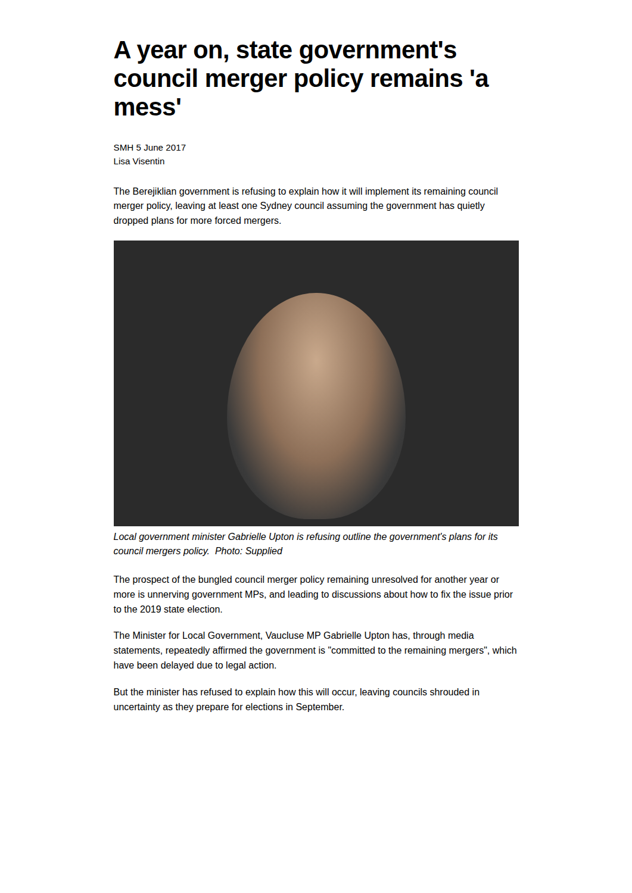A year on, state government's council merger policy remains 'a mess'
SMH 5 June 2017
Lisa Visentin
The Berejiklian government is refusing to explain how it will implement its remaining council merger policy, leaving at least one Sydney council assuming the government has quietly dropped plans for more forced mergers.
Local government minister Gabrielle Upton is refusing outline the government's plans for its council mergers policy. Photo: Supplied
The prospect of the bungled council merger policy remaining unresolved for another year or more is unnerving government MPs, and leading to discussions about how to fix the issue prior to the 2019 state election.
The Minister for Local Government, Vaucluse MP Gabrielle Upton has, through media statements, repeatedly affirmed the government is "committed to the remaining mergers", which have been delayed due to legal action.
But the minister has refused to explain how this will occur, leaving councils shrouded in uncertainty as they prepare for elections in September.